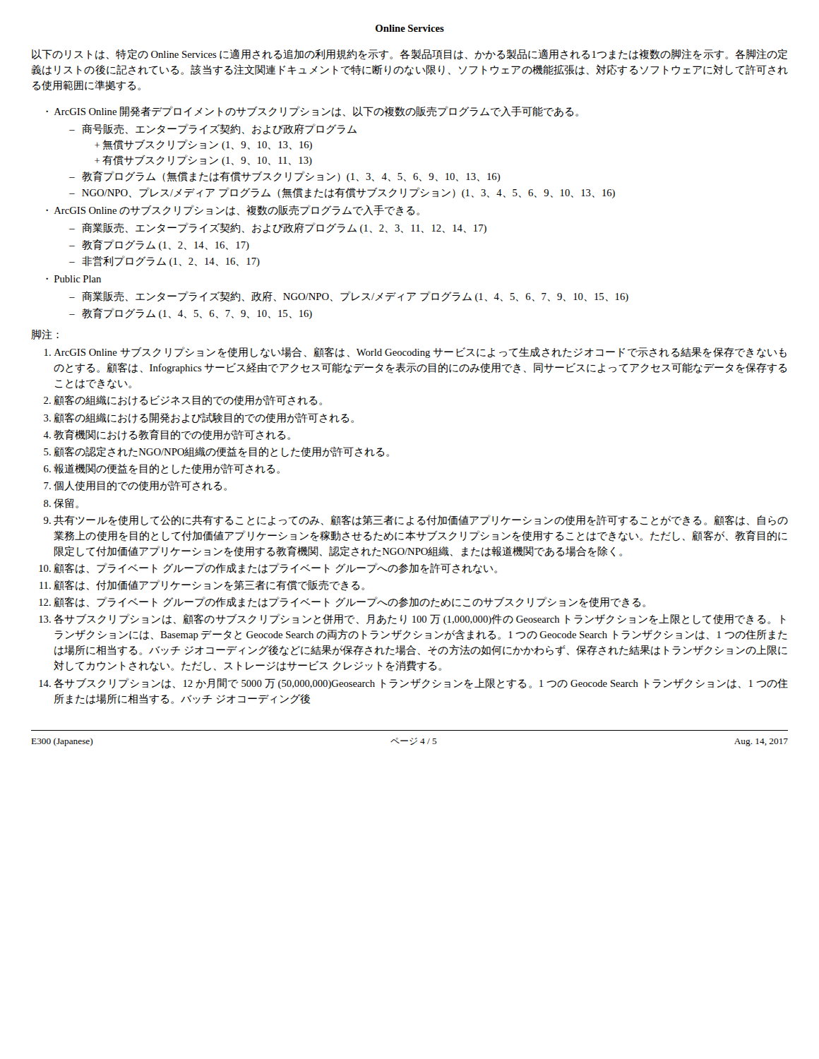Online Services
以下のリストは、特定の Online Services に適用される追加の利用規約を示す。各製品項目は、かかる製品に適用される1つまたは複数の脚注を示す。各脚注の定義はリストの後に記されている。該当する注文関連ドキュメントで特に断りのない限り、ソフトウェアの機能拡張は、対応するソフトウェアに対して許可される使用範囲に準拠する。
ArcGIS Online 開発者デプロイメントのサブスクリプションは、以下の複数の販売プログラムで入手可能である。
商号販売、エンタープライズ契約、および政府プログラム
+ 無償サブスクリプション (1、9、10、13、16)
+ 有償サブスクリプション (1、9、10、11、13)
教育プログラム（無償または有償サブスクリプション）(1、3、4、5、6、9、10、13、16)
NGO/NPO、プレス/メディア プログラム（無償または有償サブスクリプション）(1、3、4、5、6、9、10、13、16)
ArcGIS Online のサブスクリプションは、複数の販売プログラムで入手できる。
商業販売、エンタープライズ契約、および政府プログラム (1、2、3、11、12、14、17)
教育プログラム (1、2、14、16、17)
非営利プログラム (1、2、14、16、17)
Public Plan
商業販売、エンタープライズ契約、政府、NGO/NPO、プレス/メディア プログラム (1、4、5、6、7、9、10、15、16)
教育プログラム (1、4、5、6、7、9、10、15、16)
脚注：
ArcGIS Online サブスクリプションを使用しない場合、顧客は、World Geocoding サービスによって生成されたジオコードで示される結果を保存できないものとする。顧客は、Infographics サービス経由でアクセス可能なデータを表示の目的にのみ使用でき、同サービスによってアクセス可能なデータを保存することはできない。
顧客の組織におけるビジネス目的での使用が許可される。
顧客の組織における開発および試験目的での使用が許可される。
教育機関における教育目的での使用が許可される。
顧客の認定されたNGO/NPO組織の便益を目的とした使用が許可される。
報道機関の便益を目的とした使用が許可される。
個人使用目的での使用が許可される。
保留。
共有ツールを使用して公的に共有することによってのみ、顧客は第三者による付加価値アプリケーションの使用を許可することができる。顧客は、自らの業務上の使用を目的として付加価値アプリケーションを稼動させるために本サブスクリプションを使用することはできない。ただし、顧客が、教育目的に限定して付加価値アプリケーションを使用する教育機関、認定されたNGO/NPO組織、または報道機関である場合を除く。
顧客は、プライベート グループの作成またはプライベート グループへの参加を許可されない。
顧客は、付加価値アプリケーションを第三者に有償で販売できる。
顧客は、プライベート グループの作成またはプライベート グループへの参加のためにこのサブスクリプションを使用できる。
各サブスクリプションは、顧客のサブスクリプションと併用で、月あたり 100 万 (1,000,000)件の Geosearch トランザクションを上限として使用できる。トランザクションには、Basemap データと Geocode Search の両方のトランザクションが含まれる。1 つの Geocode Search トランザクションは、1 つの住所または場所に相当する。バッチ ジオコーディング後などに結果が保存された場合、その方法の如何にかかわらず、保存された結果はトランザクションの上限に対してカウントされない。ただし、ストレージはサービス クレジットを消費する。
各サブスクリプションは、12 か月間で 5000 万 (50,000,000)Geosearch トランザクションを上限とする。1 つの Geocode Search トランザクションは、1 つの住所または場所に相当する。バッチ ジオコーディング後
E300 (Japanese) ページ 4 / 5 Aug. 14, 2017